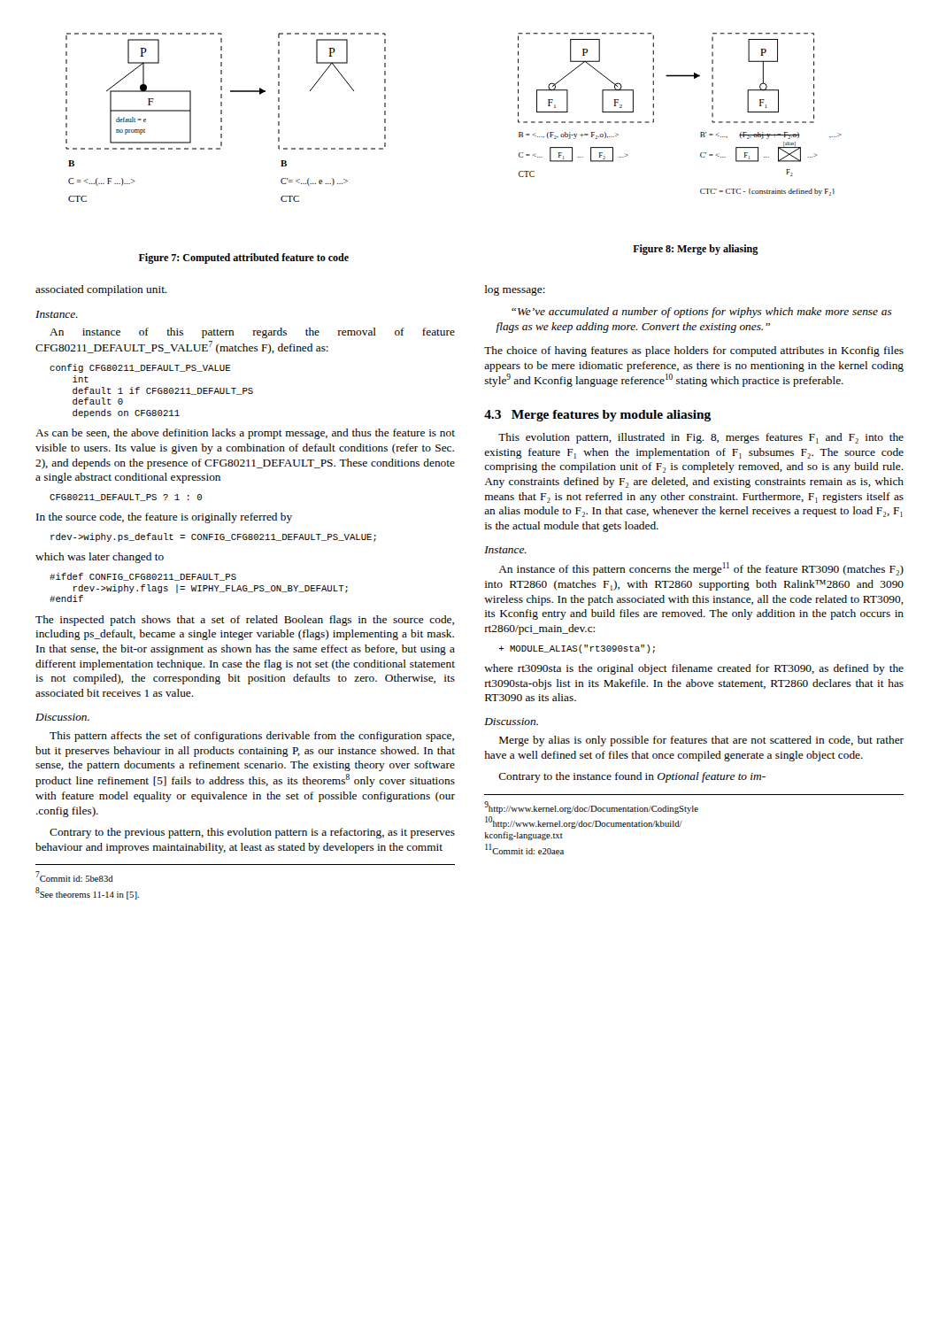P F default = e no prompt P B C = <...(... F ...)...> CTC B C'= <...(... e ...) ...> CTC
Figure 7: Computed attributed feature to code
P F₁ F₂ P F₁ B = <..., (F₂, obj-y += F₂.o),...> C = <... F₁ ... F₂ ...> CTC B' = <..., (F₂, obj-y += F₂.o) ,...> C' = <... F₁ ... [alias] ...> F₂ CTC' = CTC - {constraints defined by F₂}
Figure 8: Merge by aliasing
associated compilation unit.
Instance.
An instance of this pattern regards the removal of feature CFG80211_DEFAULT_PS_VALUE7 (matches F), defined as:
config CFG80211_DEFAULT_PS_VALUE
    int
    default 1 if CFG80211_DEFAULT_PS
    default 0
    depends on CFG80211
As can be seen, the above definition lacks a prompt message, and thus the feature is not visible to users. Its value is given by a combination of default conditions (refer to Sec. 2), and depends on the presence of CFG80211_DEFAULT_PS. These conditions denote a single abstract conditional expression
CFG80211_DEFAULT_PS ? 1 : 0
In the source code, the feature is originally referred by
rdev->wiphy.ps_default = CONFIG_CFG80211_DEFAULT_PS_VALUE;
which was later changed to
#ifdef CONFIG_CFG80211_DEFAULT_PS
    rdev->wiphy.flags |= WIPHY_FLAG_PS_ON_BY_DEFAULT;
#endif
The inspected patch shows that a set of related Boolean flags in the source code, including ps_default, became a single integer variable (flags) implementing a bit mask. In that sense, the bit-or assignment as shown has the same effect as before, but using a different implementation technique. In case the flag is not set (the conditional statement is not compiled), the corresponding bit position defaults to zero. Otherwise, its associated bit receives 1 as value.
Discussion.
This pattern affects the set of configurations derivable from the configuration space, but it preserves behaviour in all products containing P, as our instance showed. In that sense, the pattern documents a refinement scenario. The existing theory over software product line refinement [5] fails to address this, as its theorems8 only cover situations with feature model equality or equivalence in the set of possible configurations (our .config files).
Contrary to the previous pattern, this evolution pattern is a refactoring, as it preserves behaviour and improves maintainability, at least as stated by developers in the commit
7Commit id: 5be83d
8See theorems 11-14 in [5].
log message:
“We’ve accumulated a number of options for wiphys which make more sense as flags as we keep adding more. Convert the existing ones.”
The choice of having features as place holders for computed attributes in Kconfig files appears to be mere idiomatic preference, as there is no mentioning in the kernel coding style9 and Kconfig language reference10 stating which practice is preferable.
4.3 Merge features by module aliasing
This evolution pattern, illustrated in Fig. 8, merges features F₁ and F₂ into the existing feature F₁ when the implementation of F₁ subsumes F₂. The source code comprising the compilation unit of F₂ is completely removed, and so is any build rule. Any constraints defined by F₂ are deleted, and existing constraints remain as is, which means that F₂ is not referred in any other constraint. Furthermore, F₁ registers itself as an alias module to F₂. In that case, whenever the kernel receives a request to load F₂, F₁ is the actual module that gets loaded.
Instance.
An instance of this pattern concerns the merge11 of the feature RT3090 (matches F₂) into RT2860 (matches F₁), with RT2860 supporting both Ralink™2860 and 3090 wireless chips. In the patch associated with this instance, all the code related to RT3090, its Kconfig entry and build files are removed. The only addition in the patch occurs in rt2860/pci_main_dev.c:
+ MODULE_ALIAS("rt3090sta");
where rt3090sta is the original object filename created for RT3090, as defined by the rt3090sta-objs list in its Makefile. In the above statement, RT2860 declares that it has RT3090 as its alias.
Discussion.
Merge by alias is only possible for features that are not scattered in code, but rather have a well defined set of files that once compiled generate a single object code.
Contrary to the instance found in Optional feature to im-
9http://www.kernel.org/doc/Documentation/CodingStyle
10http://www.kernel.org/doc/Documentation/kbuild/
kconfig-language.txt
11Commit id: e20aea